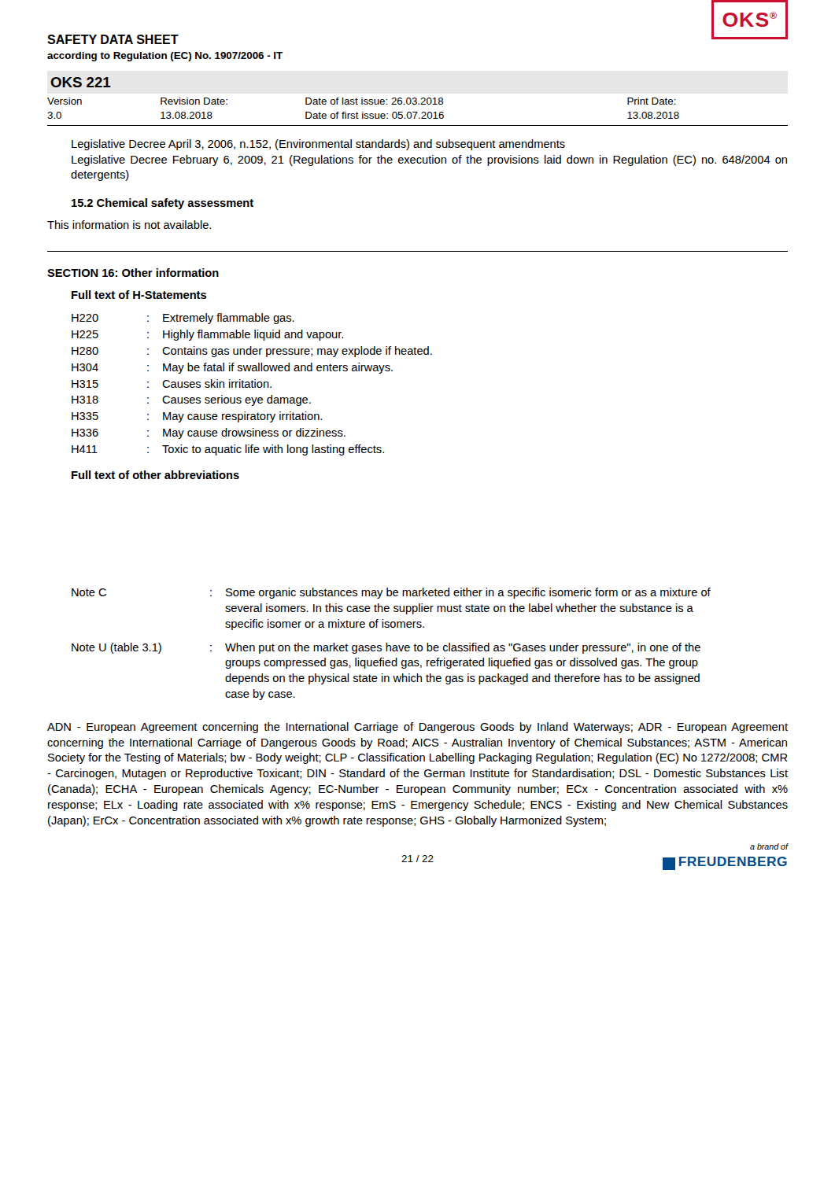OKS®
SAFETY DATA SHEET
according to Regulation (EC) No. 1907/2006 - IT
OKS 221
| Version 3.0 | Revision Date: 13.08.2018 | Date of last issue: 26.03.2018 Date of first issue: 05.07.2016 | Print Date: 13.08.2018 |
Legislative Decree April 3, 2006, n.152, (Environmental standards) and subsequent amendments
Legislative Decree February 6, 2009, 21 (Regulations for the execution of the provisions laid down in Regulation (EC) no. 648/2004 on detergents)
15.2 Chemical safety assessment
This information is not available.
SECTION 16: Other information
Full text of H-Statements
| H220 | : | Extremely flammable gas. |
| H225 | : | Highly flammable liquid and vapour. |
| H280 | : | Contains gas under pressure; may explode if heated. |
| H304 | : | May be fatal if swallowed and enters airways. |
| H315 | : | Causes skin irritation. |
| H318 | : | Causes serious eye damage. |
| H335 | : | May cause respiratory irritation. |
| H336 | : | May cause drowsiness or dizziness. |
| H411 | : | Toxic to aquatic life with long lasting effects. |
Full text of other abbreviations
| Note C | : | Some organic substances may be marketed either in a specific isomeric form or as a mixture of several isomers. In this case the supplier must state on the label whether the substance is a specific isomer or a mixture of isomers. |
| Note U (table 3.1) | : | When put on the market gases have to be classified as "Gases under pressure", in one of the groups compressed gas, liquefied gas, refrigerated liquefied gas or dissolved gas. The group depends on the physical state in which the gas is packaged and therefore has to be assigned case by case. |
ADN - European Agreement concerning the International Carriage of Dangerous Goods by Inland Waterways; ADR - European Agreement concerning the International Carriage of Dangerous Goods by Road; AICS - Australian Inventory of Chemical Substances; ASTM - American Society for the Testing of Materials; bw - Body weight; CLP - Classification Labelling Packaging Regulation; Regulation (EC) No 1272/2008; CMR - Carcinogen, Mutagen or Reproductive Toxicant; DIN - Standard of the German Institute for Standardisation; DSL - Domestic Substances List (Canada); ECHA - European Chemicals Agency; EC-Number - European Community number; ECx - Concentration associated with x% response; ELx - Loading rate associated with x% response; EmS - Emergency Schedule; ENCS - Existing and New Chemical Substances (Japan); ErCx - Concentration associated with x% growth rate response; GHS - Globally Harmonized System;
21 / 22
a brand of
FREUDENBERG